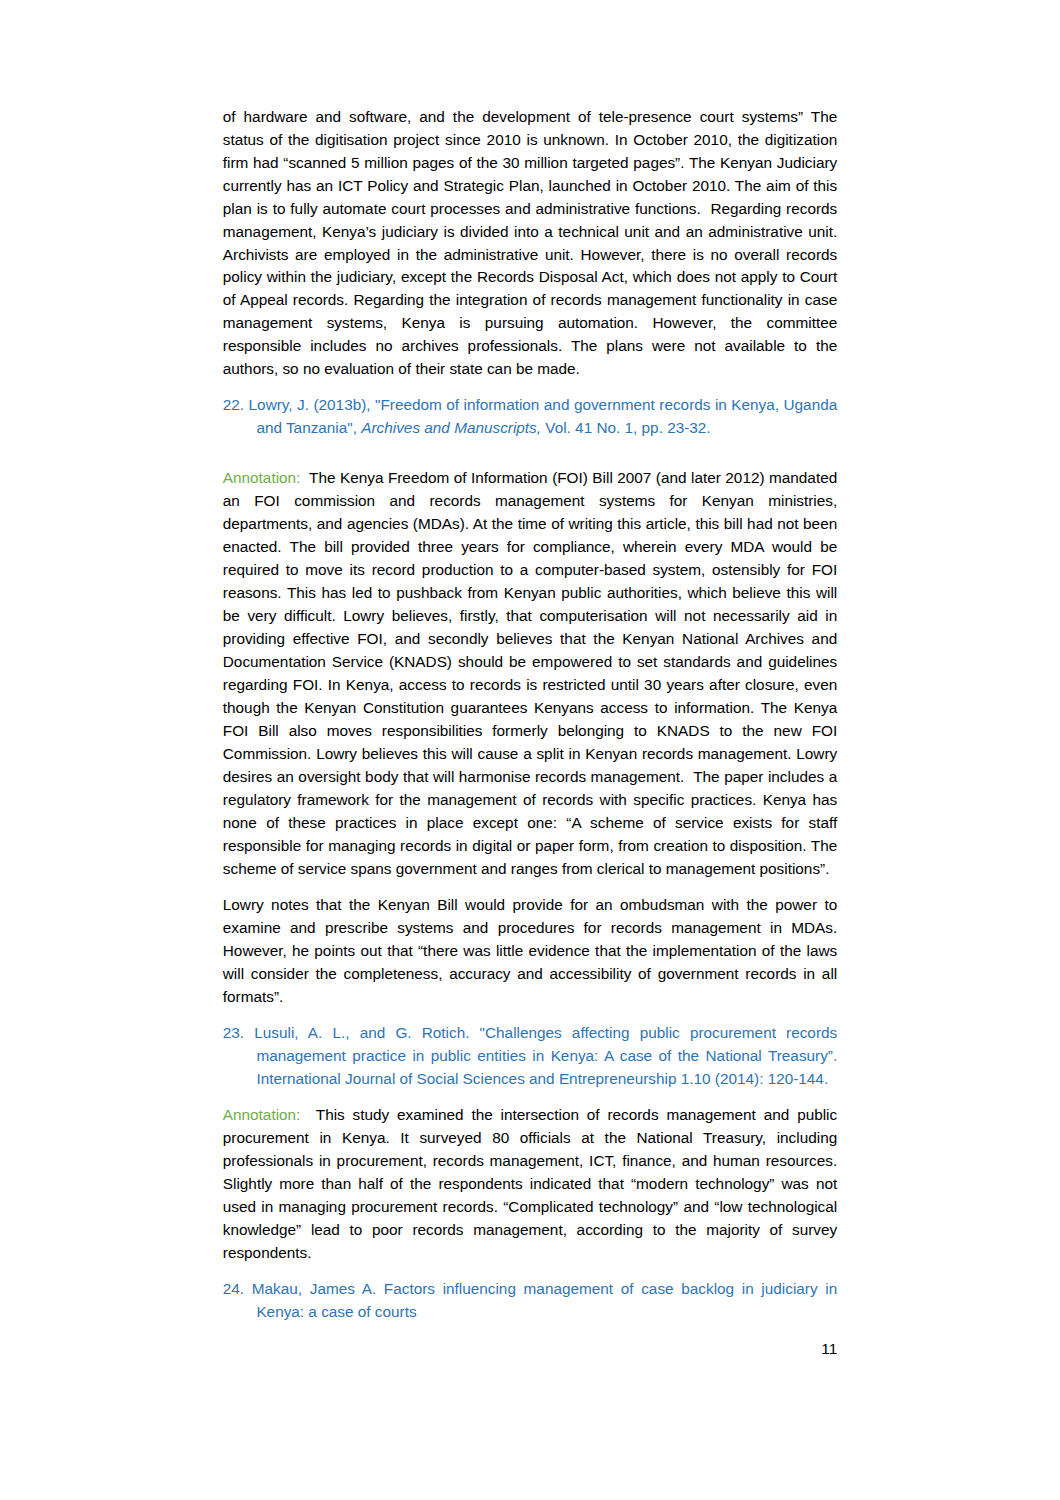of hardware and software, and the development of tele-presence court systems” The status of the digitisation project since 2010 is unknown. In October 2010, the digitization firm had “scanned 5 million pages of the 30 million targeted pages”. The Kenyan Judiciary currently has an ICT Policy and Strategic Plan, launched in October 2010. The aim of this plan is to fully automate court processes and administrative functions. Regarding records management, Kenya’s judiciary is divided into a technical unit and an administrative unit. Archivists are employed in the administrative unit. However, there is no overall records policy within the judiciary, except the Records Disposal Act, which does not apply to Court of Appeal records. Regarding the integration of records management functionality in case management systems, Kenya is pursuing automation. However, the committee responsible includes no archives professionals. The plans were not available to the authors, so no evaluation of their state can be made.
22. Lowry, J. (2013b), "Freedom of information and government records in Kenya, Uganda and Tanzania", Archives and Manuscripts, Vol. 41 No. 1, pp. 23-32.
Annotation: The Kenya Freedom of Information (FOI) Bill 2007 (and later 2012) mandated an FOI commission and records management systems for Kenyan ministries, departments, and agencies (MDAs). At the time of writing this article, this bill had not been enacted. The bill provided three years for compliance, wherein every MDA would be required to move its record production to a computer-based system, ostensibly for FOI reasons. This has led to pushback from Kenyan public authorities, which believe this will be very difficult. Lowry believes, firstly, that computerisation will not necessarily aid in providing effective FOI, and secondly believes that the Kenyan National Archives and Documentation Service (KNADS) should be empowered to set standards and guidelines regarding FOI. In Kenya, access to records is restricted until 30 years after closure, even though the Kenyan Constitution guarantees Kenyans access to information. The Kenya FOI Bill also moves responsibilities formerly belonging to KNADS to the new FOI Commission. Lowry believes this will cause a split in Kenyan records management. Lowry desires an oversight body that will harmonise records management. The paper includes a regulatory framework for the management of records with specific practices. Kenya has none of these practices in place except one: “A scheme of service exists for staff responsible for managing records in digital or paper form, from creation to disposition. The scheme of service spans government and ranges from clerical to management positions”.
Lowry notes that the Kenyan Bill would provide for an ombudsman with the power to examine and prescribe systems and procedures for records management in MDAs. However, he points out that “there was little evidence that the implementation of the laws will consider the completeness, accuracy and accessibility of government records in all formats”.
23. Lusuli, A. L., and G. Rotich. "Challenges affecting public procurement records management practice in public entities in Kenya: A case of the National Treasury”. International Journal of Social Sciences and Entrepreneurship 1.10 (2014): 120-144.
Annotation: This study examined the intersection of records management and public procurement in Kenya. It surveyed 80 officials at the National Treasury, including professionals in procurement, records management, ICT, finance, and human resources. Slightly more than half of the respondents indicated that “modern technology” was not used in managing procurement records. “Complicated technology” and “low technological knowledge” lead to poor records management, according to the majority of survey respondents.
24. Makau, James A. Factors influencing management of case backlog in judiciary in Kenya: a case of courts
11